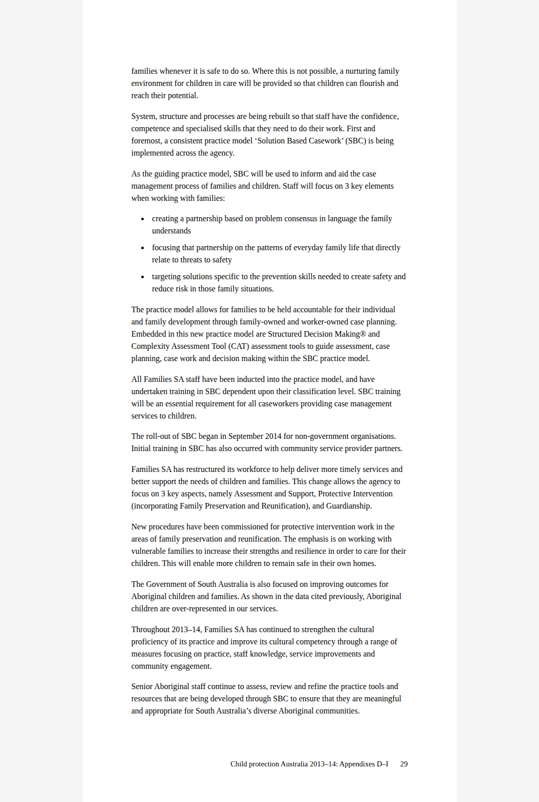families whenever it is safe to do so. Where this is not possible, a nurturing family environment for children in care will be provided so that children can flourish and reach their potential.
System, structure and processes are being rebuilt so that staff have the confidence, competence and specialised skills that they need to do their work. First and foremost, a consistent practice model ‘Solution Based Casework’ (SBC) is being implemented across the agency.
As the guiding practice model, SBC will be used to inform and aid the case management process of families and children. Staff will focus on 3 key elements when working with families:
creating a partnership based on problem consensus in language the family understands
focusing that partnership on the patterns of everyday family life that directly relate to threats to safety
targeting solutions specific to the prevention skills needed to create safety and reduce risk in those family situations.
The practice model allows for families to be held accountable for their individual and family development through family-owned and worker-owned case planning. Embedded in this new practice model are Structured Decision Making® and Complexity Assessment Tool (CAT) assessment tools to guide assessment, case planning, case work and decision making within the SBC practice model.
All Families SA staff have been inducted into the practice model, and have undertaken training in SBC dependent upon their classification level. SBC training will be an essential requirement for all caseworkers providing case management services to children.
The roll-out of SBC began in September 2014 for non-government organisations. Initial training in SBC has also occurred with community service provider partners.
Families SA has restructured its workforce to help deliver more timely services and better support the needs of children and families. This change allows the agency to focus on 3 key aspects, namely Assessment and Support, Protective Intervention (incorporating Family Preservation and Reunification), and Guardianship.
New procedures have been commissioned for protective intervention work in the areas of family preservation and reunification. The emphasis is on working with vulnerable families to increase their strengths and resilience in order to care for their children. This will enable more children to remain safe in their own homes.
The Government of South Australia is also focused on improving outcomes for Aboriginal children and families. As shown in the data cited previously, Aboriginal children are over-represented in our services.
Throughout 2013–14, Families SA has continued to strengthen the cultural proficiency of its practice and improve its cultural competency through a range of measures focusing on practice, staff knowledge, service improvements and community engagement.
Senior Aboriginal staff continue to assess, review and refine the practice tools and resources that are being developed through SBC to ensure that they are meaningful and appropriate for South Australia’s diverse Aboriginal communities.
Child protection Australia 2013–14: Appendixes D–I29